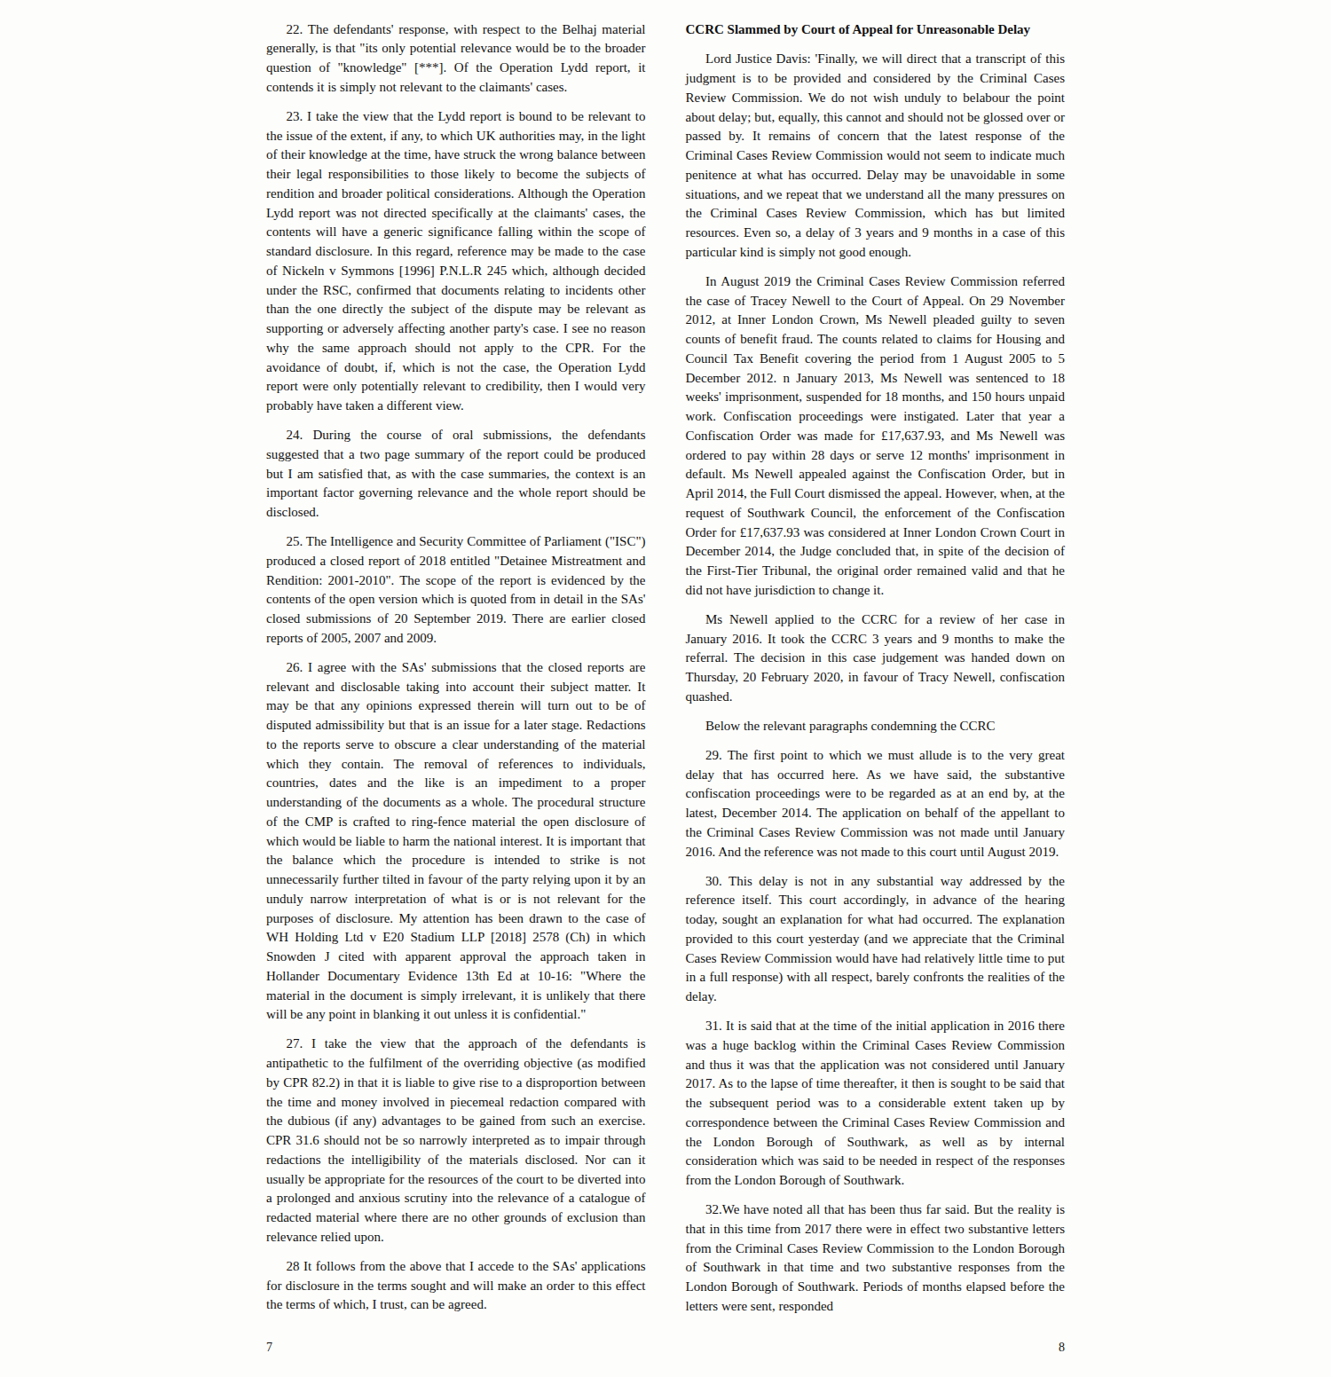22. The defendants' response, with respect to the Belhaj material generally, is that "its only potential relevance would be to the broader question of "knowledge" [***]. Of the Operation Lydd report, it contends it is simply not relevant to the claimants' cases.
23. I take the view that the Lydd report is bound to be relevant to the issue of the extent, if any, to which UK authorities may, in the light of their knowledge at the time, have struck the wrong balance between their legal responsibilities to those likely to become the subjects of rendition and broader political considerations. Although the Operation Lydd report was not directed specifically at the claimants' cases, the contents will have a generic significance falling within the scope of standard disclosure. In this regard, reference may be made to the case of Nickeln v Symmons [1996] P.N.L.R 245 which, although decided under the RSC, confirmed that documents relating to incidents other than the one directly the subject of the dispute may be relevant as supporting or adversely affecting another party's case. I see no reason why the same approach should not apply to the CPR. For the avoidance of doubt, if, which is not the case, the Operation Lydd report were only potentially relevant to credibility, then I would very probably have taken a different view.
24. During the course of oral submissions, the defendants suggested that a two page summary of the report could be produced but I am satisfied that, as with the case summaries, the context is an important factor governing relevance and the whole report should be disclosed.
25. The Intelligence and Security Committee of Parliament ("ISC") produced a closed report of 2018 entitled "Detainee Mistreatment and Rendition: 2001-2010". The scope of the report is evidenced by the contents of the open version which is quoted from in detail in the SAs' closed submissions of 20 September 2019. There are earlier closed reports of 2005, 2007 and 2009.
26. I agree with the SAs' submissions that the closed reports are relevant and disclosable taking into account their subject matter. It may be that any opinions expressed therein will turn out to be of disputed admissibility but that is an issue for a later stage. Redactions to the reports serve to obscure a clear understanding of the material which they contain. The removal of references to individuals, countries, dates and the like is an impediment to a proper understanding of the documents as a whole. The procedural structure of the CMP is crafted to ring-fence material the open disclosure of which would be liable to harm the national interest. It is important that the balance which the procedure is intended to strike is not unnecessarily further tilted in favour of the party relying upon it by an unduly narrow interpretation of what is or is not relevant for the purposes of disclosure. My attention has been drawn to the case of WH Holding Ltd v E20 Stadium LLP [2018] 2578 (Ch) in which Snowden J cited with apparent approval the approach taken in Hollander Documentary Evidence 13th Ed at 10-16: "Where the material in the document is simply irrelevant, it is unlikely that there will be any point in blanking it out unless it is confidential."
27. I take the view that the approach of the defendants is antipathetic to the fulfilment of the overriding objective (as modified by CPR 82.2) in that it is liable to give rise to a disproportion between the time and money involved in piecemeal redaction compared with the dubious (if any) advantages to be gained from such an exercise. CPR 31.6 should not be so narrowly interpreted as to impair through redactions the intelligibility of the materials disclosed. Nor can it usually be appropriate for the resources of the court to be diverted into a prolonged and anxious scrutiny into the relevance of a catalogue of redacted material where there are no other grounds of exclusion than relevance relied upon.
28 It follows from the above that I accede to the SAs' applications for disclosure in the terms sought and will make an order to this effect the terms of which, I trust, can be agreed.
CCRC Slammed by Court of Appeal for Unreasonable Delay
Lord Justice Davis: 'Finally, we will direct that a transcript of this judgment is to be provided and considered by the Criminal Cases Review Commission. We do not wish unduly to belabour the point about delay; but, equally, this cannot and should not be glossed over or passed by. It remains of concern that the latest response of the Criminal Cases Review Commission would not seem to indicate much penitence at what has occurred. Delay may be unavoidable in some situations, and we repeat that we understand all the many pressures on the Criminal Cases Review Commission, which has but limited resources. Even so, a delay of 3 years and 9 months in a case of this particular kind is simply not good enough.
In August 2019 the Criminal Cases Review Commission referred the case of Tracey Newell to the Court of Appeal. On 29 November 2012, at Inner London Crown, Ms Newell pleaded guilty to seven counts of benefit fraud. The counts related to claims for Housing and Council Tax Benefit covering the period from 1 August 2005 to 5 December 2012. n January 2013, Ms Newell was sentenced to 18 weeks' imprisonment, suspended for 18 months, and 150 hours unpaid work. Confiscation proceedings were instigated. Later that year a Confiscation Order was made for £17,637.93, and Ms Newell was ordered to pay within 28 days or serve 12 months' imprisonment in default. Ms Newell appealed against the Confiscation Order, but in April 2014, the Full Court dismissed the appeal. However, when, at the request of Southwark Council, the enforcement of the Confiscation Order for £17,637.93 was considered at Inner London Crown Court in December 2014, the Judge concluded that, in spite of the decision of the First-Tier Tribunal, the original order remained valid and that he did not have jurisdiction to change it.
Ms Newell applied to the CCRC for a review of her case in January 2016. It took the CCRC 3 years and 9 months to make the referral. The decision in this case judgement was handed down on Thursday, 20 February 2020, in favour of Tracy Newell, confiscation quashed.
Below the relevant paragraphs condemning the CCRC
29. The first point to which we must allude is to the very great delay that has occurred here. As we have said, the substantive confiscation proceedings were to be regarded as at an end by, at the latest, December 2014. The application on behalf of the appellant to the Criminal Cases Review Commission was not made until January 2016. And the reference was not made to this court until August 2019.
30. This delay is not in any substantial way addressed by the reference itself. This court accordingly, in advance of the hearing today, sought an explanation for what had occurred. The explanation provided to this court yesterday (and we appreciate that the Criminal Cases Review Commission would have had relatively little time to put in a full response) with all respect, barely confronts the realities of the delay.
31. It is said that at the time of the initial application in 2016 there was a huge backlog within the Criminal Cases Review Commission and thus it was that the application was not considered until January 2017. As to the lapse of time thereafter, it then is sought to be said that the subsequent period was to a considerable extent taken up by correspondence between the Criminal Cases Review Commission and the London Borough of Southwark, as well as by internal consideration which was said to be needed in respect of the responses from the London Borough of Southwark.
32.We have noted all that has been thus far said. But the reality is that in this time from 2017 there were in effect two substantive letters from the Criminal Cases Review Commission to the London Borough of Southwark in that time and two substantive responses from the London Borough of Southwark. Periods of months elapsed before the letters were sent, responded
7 8